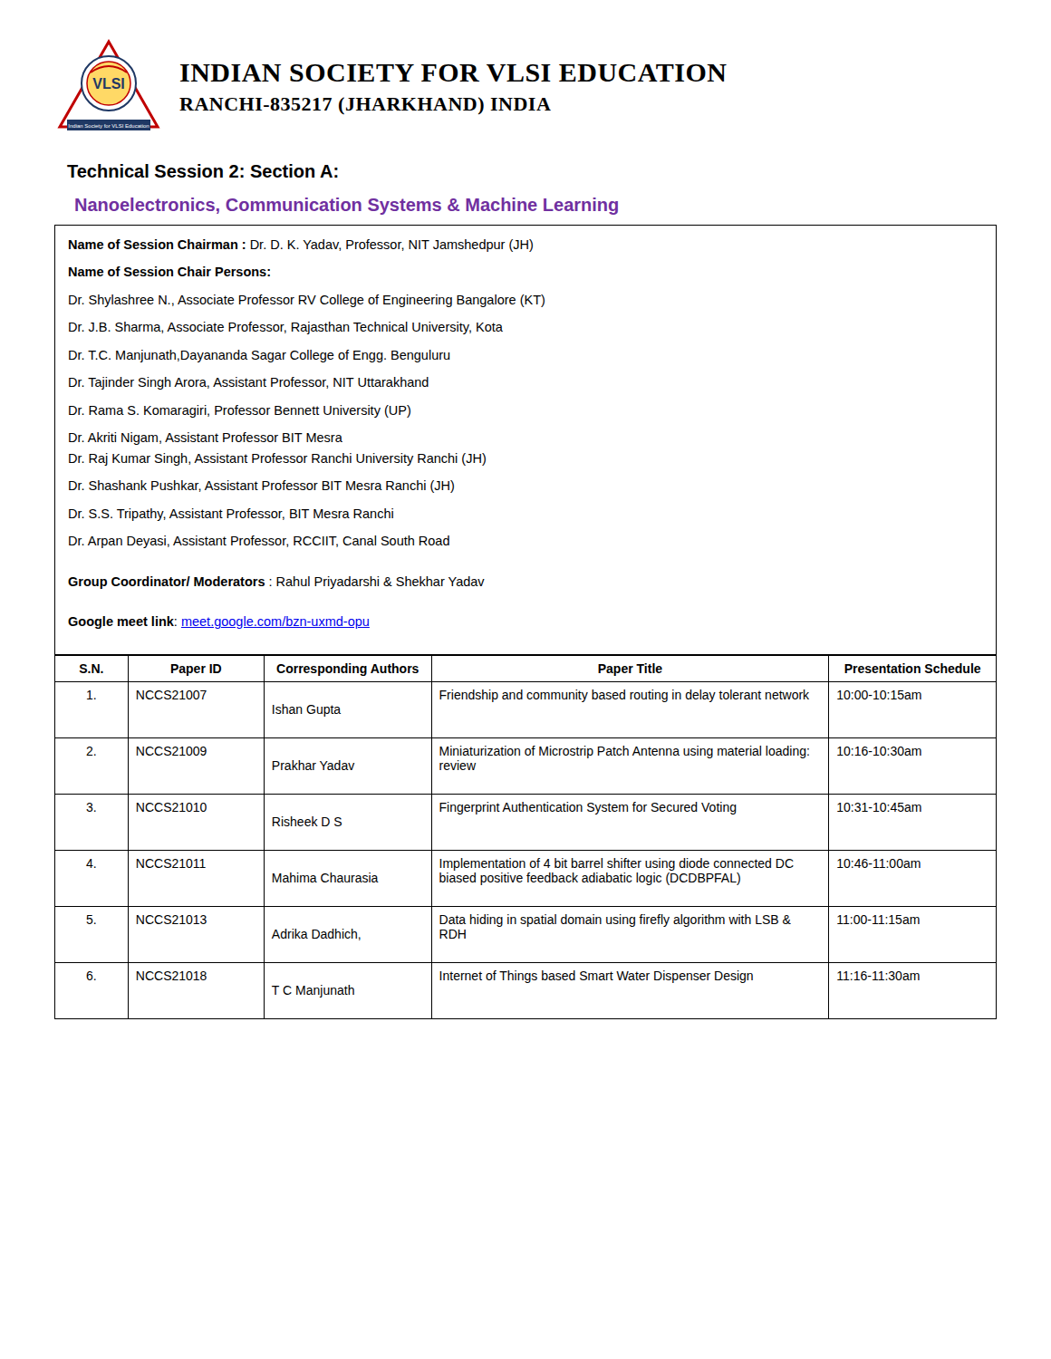VLSI Indian Society for VLSI Education
INDIAN SOCIETY FOR VLSI EDUCATION
RANCHI-835217 (JHARKHAND) INDIA
Technical Session 2: Section A:
Nanoelectronics, Communication Systems & Machine Learning
Name of Session Chairman : Dr. D. K. Yadav, Professor, NIT Jamshedpur (JH)
Name of Session Chair Persons:
Dr. Shylashree N., Associate Professor RV College of Engineering Bangalore (KT)
Dr. J.B. Sharma, Associate Professor, Rajasthan Technical University, Kota
Dr. T.C. Manjunath,Dayananda Sagar College of Engg. Benguluru
Dr. Tajinder Singh Arora, Assistant Professor, NIT Uttarakhand
Dr. Rama S. Komaragiri, Professor Bennett University (UP)
Dr. Akriti Nigam, Assistant Professor BIT Mesra
Dr. Raj Kumar Singh, Assistant Professor Ranchi University Ranchi (JH)
Dr. Shashank Pushkar, Assistant Professor BIT Mesra Ranchi (JH)
Dr. S.S. Tripathy, Assistant Professor, BIT Mesra Ranchi
Dr. Arpan Deyasi, Assistant Professor, RCCIIT, Canal South Road
Group Coordinator/ Moderators : Rahul Priyadarshi & Shekhar Yadav
Google meet link: meet.google.com/bzn-uxmd-opu
| S.N. | Paper ID | Corresponding Authors | Paper Title | Presentation Schedule |
| --- | --- | --- | --- | --- |
| 1. | NCCS21007 | Ishan Gupta | Friendship and community based routing in delay tolerant network | 10:00-10:15am |
| 2. | NCCS21009 | Prakhar Yadav | Miniaturization of Microstrip Patch Antenna using material loading: review | 10:16-10:30am |
| 3. | NCCS21010 | Risheek D S | Fingerprint Authentication System for Secured Voting | 10:31-10:45am |
| 4. | NCCS21011 | Mahima Chaurasia | Implementation of 4 bit barrel shifter using diode connected DC biased positive feedback adiabatic logic (DCDBPFAL) | 10:46-11:00am |
| 5. | NCCS21013 | Adrika Dadhich, | Data hiding in spatial domain using firefly algorithm with LSB & RDH | 11:00-11:15am |
| 6. | NCCS21018 | T C Manjunath | Internet of Things based Smart Water Dispenser Design | 11:16-11:30am |